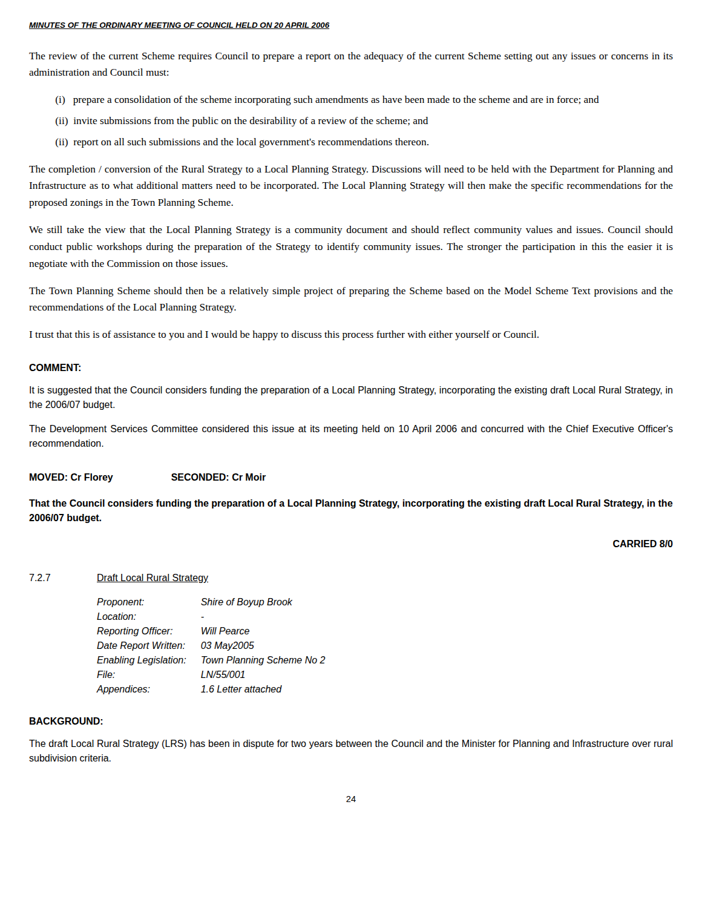MINUTES OF THE ORDINARY MEETING OF COUNCIL HELD ON 20 APRIL 2006
The review of the current Scheme requires Council to prepare a report on the adequacy of the current Scheme setting out any issues or concerns in its administration and Council must:
(i) prepare a consolidation of the scheme incorporating such amendments as have been made to the scheme and are in force; and
(ii) invite submissions from the public on the desirability of a review of the scheme; and
(ii) report on all such submissions and the local government's recommendations thereon.
The completion / conversion of the Rural Strategy to a Local Planning Strategy. Discussions will need to be held with the Department for Planning and Infrastructure as to what additional matters need to be incorporated. The Local Planning Strategy will then make the specific recommendations for the proposed zonings in the Town Planning Scheme.
We still take the view that the Local Planning Strategy is a community document and should reflect community values and issues. Council should conduct public workshops during the preparation of the Strategy to identify community issues. The stronger the participation in this the easier it is negotiate with the Commission on those issues.
The Town Planning Scheme should then be a relatively simple project of preparing the Scheme based on the Model Scheme Text provisions and the recommendations of the Local Planning Strategy.
I trust that this is of assistance to you and I would be happy to discuss this process further with either yourself or Council.
COMMENT:
It is suggested that the Council considers funding the preparation of a Local Planning Strategy, incorporating the existing draft Local Rural Strategy, in the 2006/07 budget.
The Development Services Committee considered this issue at its meeting held on 10 April 2006 and concurred with the Chief Executive Officer's recommendation.
MOVED: Cr Florey SECONDED: Cr Moir
That the Council considers funding the preparation of a Local Planning Strategy, incorporating the existing draft Local Rural Strategy, in the 2006/07 budget.
CARRIED 8/0
7.2.7 Draft Local Rural Strategy
| Proponent: | Shire of Boyup Brook |
| Location: | - |
| Reporting Officer: | Will Pearce |
| Date Report Written: | 03 May2005 |
| Enabling Legislation: | Town Planning Scheme No 2 |
| File: | LN/55/001 |
| Appendices: | 1.6 Letter attached |
BACKGROUND:
The draft Local Rural Strategy (LRS) has been in dispute for two years between the Council and the Minister for Planning and Infrastructure over rural subdivision criteria.
24